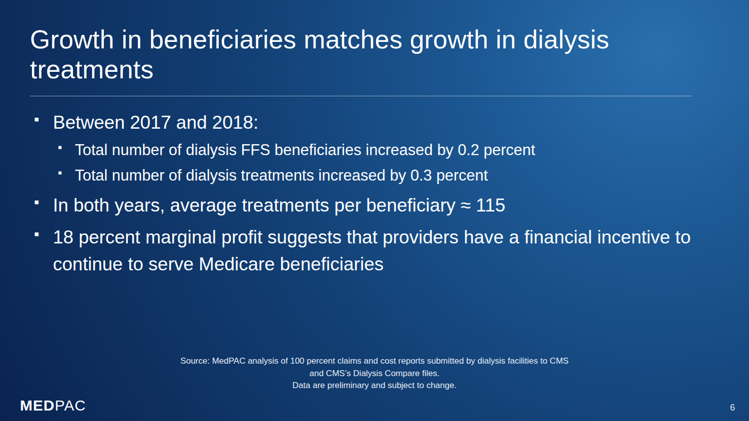Growth in beneficiaries matches growth in dialysis treatments
Between 2017 and 2018:
Total number of dialysis FFS beneficiaries increased by 0.2 percent
Total number of dialysis treatments increased by 0.3 percent
In both years, average treatments per beneficiary ≈ 115
18 percent marginal profit suggests that providers have a financial incentive to continue to serve Medicare beneficiaries
Source: MedPAC analysis of 100 percent claims and cost reports submitted by dialysis facilities to CMS
and CMS’s Dialysis Compare files.
Data are preliminary and subject to change.
MEDPAC
6